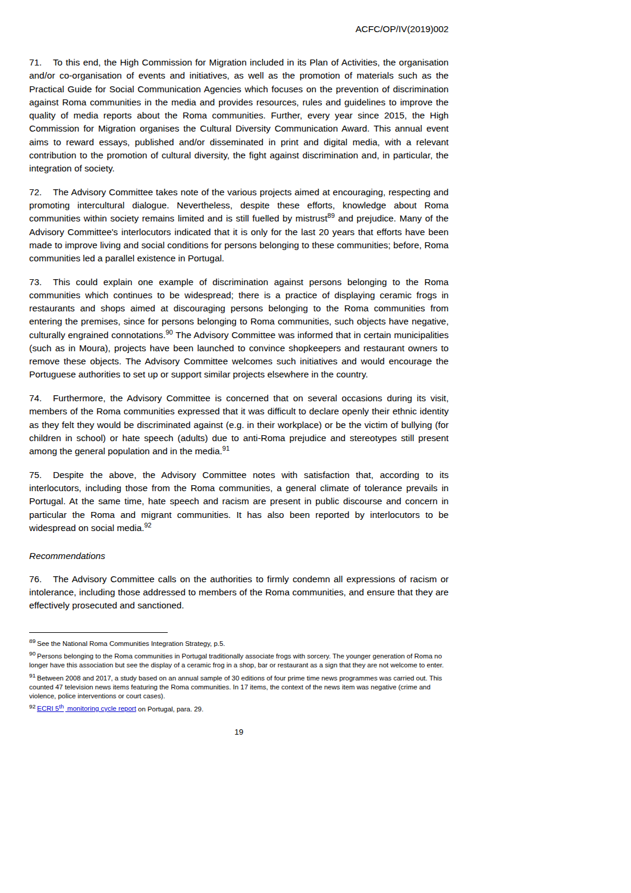ACFC/OP/IV(2019)002
71. To this end, the High Commission for Migration included in its Plan of Activities, the organisation and/or co-organisation of events and initiatives, as well as the promotion of materials such as the Practical Guide for Social Communication Agencies which focuses on the prevention of discrimination against Roma communities in the media and provides resources, rules and guidelines to improve the quality of media reports about the Roma communities. Further, every year since 2015, the High Commission for Migration organises the Cultural Diversity Communication Award. This annual event aims to reward essays, published and/or disseminated in print and digital media, with a relevant contribution to the promotion of cultural diversity, the fight against discrimination and, in particular, the integration of society.
72. The Advisory Committee takes note of the various projects aimed at encouraging, respecting and promoting intercultural dialogue. Nevertheless, despite these efforts, knowledge about Roma communities within society remains limited and is still fuelled by mistrust89 and prejudice. Many of the Advisory Committee's interlocutors indicated that it is only for the last 20 years that efforts have been made to improve living and social conditions for persons belonging to these communities; before, Roma communities led a parallel existence in Portugal.
73. This could explain one example of discrimination against persons belonging to the Roma communities which continues to be widespread; there is a practice of displaying ceramic frogs in restaurants and shops aimed at discouraging persons belonging to the Roma communities from entering the premises, since for persons belonging to Roma communities, such objects have negative, culturally engrained connotations.90 The Advisory Committee was informed that in certain municipalities (such as in Moura), projects have been launched to convince shopkeepers and restaurant owners to remove these objects. The Advisory Committee welcomes such initiatives and would encourage the Portuguese authorities to set up or support similar projects elsewhere in the country.
74. Furthermore, the Advisory Committee is concerned that on several occasions during its visit, members of the Roma communities expressed that it was difficult to declare openly their ethnic identity as they felt they would be discriminated against (e.g. in their workplace) or be the victim of bullying (for children in school) or hate speech (adults) due to anti-Roma prejudice and stereotypes still present among the general population and in the media.91
75. Despite the above, the Advisory Committee notes with satisfaction that, according to its interlocutors, including those from the Roma communities, a general climate of tolerance prevails in Portugal. At the same time, hate speech and racism are present in public discourse and concern in particular the Roma and migrant communities. It has also been reported by interlocutors to be widespread on social media.92
Recommendations
76. The Advisory Committee calls on the authorities to firmly condemn all expressions of racism or intolerance, including those addressed to members of the Roma communities, and ensure that they are effectively prosecuted and sanctioned.
89See the National Roma Communities Integration Strategy, p.5.
90Persons belonging to the Roma communities in Portugal traditionally associate frogs with sorcery. The younger generation of Roma no longer have this association but see the display of a ceramic frog in a shop, bar or restaurant as a sign that they are not welcome to enter.
91Between 2008 and 2017, a study based on an annual sample of 30 editions of four prime time news programmes was carried out. This counted 47 television news items featuring the Roma communities. In 17 items, the context of the news item was negative (crime and violence, police interventions or court cases).
92ECRI 5th monitoring cycle report on Portugal, para. 29.
19